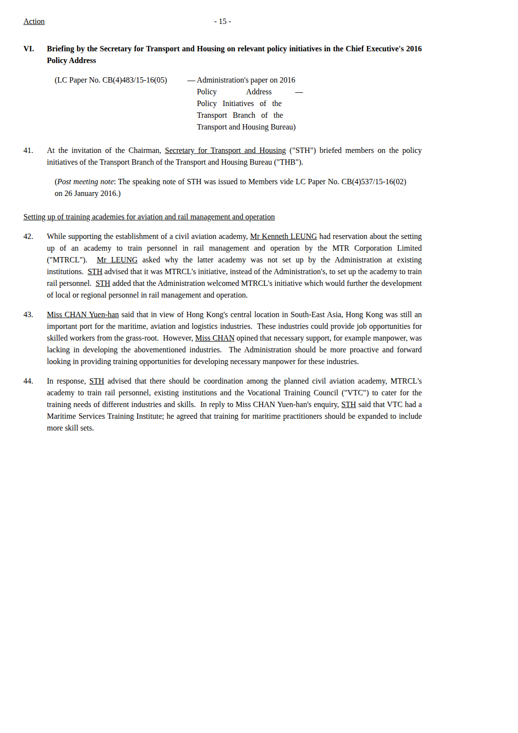Action
- 15 -
VI. Briefing by the Secretary for Transport and Housing on relevant policy initiatives in the Chief Executive's 2016 Policy Address
(LC Paper No. CB(4)483/15-16(05)
— Administration's paper on 2016 Policy Address — Policy Initiatives of the Transport Branch of the Transport and Housing Bureau)
41. At the invitation of the Chairman, Secretary for Transport and Housing ("STH") briefed members on the policy initiatives of the Transport Branch of the Transport and Housing Bureau ("THB").
(Post meeting note: The speaking note of STH was issued to Members vide LC Paper No. CB(4)537/15-16(02) on 26 January 2016.)
Setting up of training academies for aviation and rail management and operation
42. While supporting the establishment of a civil aviation academy, Mr Kenneth LEUNG had reservation about the setting up of an academy to train personnel in rail management and operation by the MTR Corporation Limited ("MTRCL"). Mr LEUNG asked why the latter academy was not set up by the Administration at existing institutions. STH advised that it was MTRCL's initiative, instead of the Administration's, to set up the academy to train rail personnel. STH added that the Administration welcomed MTRCL's initiative which would further the development of local or regional personnel in rail management and operation.
43. Miss CHAN Yuen-han said that in view of Hong Kong's central location in South-East Asia, Hong Kong was still an important port for the maritime, aviation and logistics industries. These industries could provide job opportunities for skilled workers from the grass-root. However, Miss CHAN opined that necessary support, for example manpower, was lacking in developing the abovementioned industries. The Administration should be more proactive and forward looking in providing training opportunities for developing necessary manpower for these industries.
44. In response, STH advised that there should be coordination among the planned civil aviation academy, MTRCL's academy to train rail personnel, existing institutions and the Vocational Training Council ("VTC") to cater for the training needs of different industries and skills. In reply to Miss CHAN Yuen-han's enquiry, STH said that VTC had a Maritime Services Training Institute; he agreed that training for maritime practitioners should be expanded to include more skill sets.